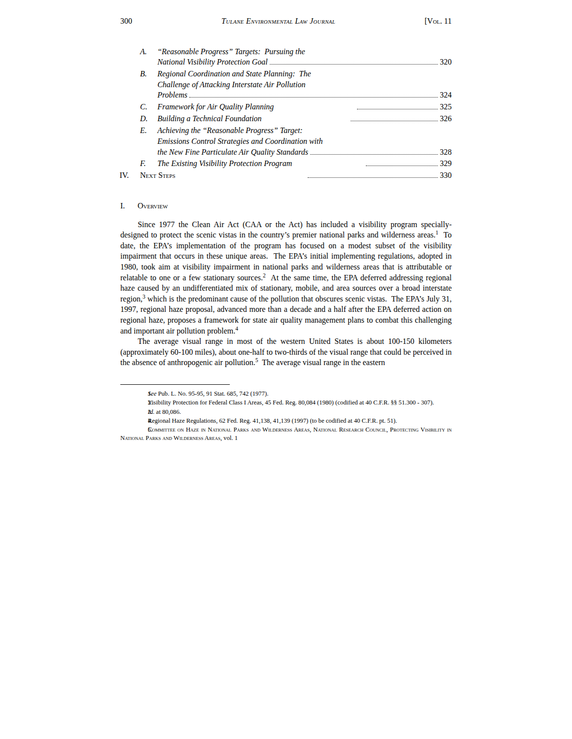300 Tulane Environmental Law Journal [Vol. 11
A.
“Reasonable Progress” Targets: Pursuing the
National Visibility Protection Goal 320
B.
Regional Coordination and State Planning: The
Challenge of Attacking Interstate Air Pollution
Problems 324
C. Framework for Air Quality Planning 325
D. Building a Technical Foundation 326
E.
Achieving the “Reasonable Progress” Target:
Emissions Control Strategies and Coordination with
the New Fine Particulate Air Quality Standards 328
F. The Existing Visibility Protection Program 329
IV. Next Steps 330
I. Overview
Since 1977 the Clean Air Act (CAA or the Act) has included a visibility program specially-designed to protect the scenic vistas in the country’s premier national parks and wilderness areas.1 To date, the EPA’s implementation of the program has focused on a modest subset of the visibility impairment that occurs in these unique areas. The EPA’s initial implementing regulations, adopted in 1980, took aim at visibility impairment in national parks and wilderness areas that is attributable or relatable to one or a few stationary sources.2 At the same time, the EPA deferred addressing regional haze caused by an undifferentiated mix of stationary, mobile, and area sources over a broad interstate region,3 which is the predominant cause of the pollution that obscures scenic vistas. The EPA’s July 31, 1997, regional haze proposal, advanced more than a decade and a half after the EPA deferred action on regional haze, proposes a framework for state air quality management plans to combat this challenging and important air pollution problem.4
The average visual range in most of the western United States is about 100-150 kilometers (approximately 60-100 miles), about one-half to two-thirds of the visual range that could be perceived in the absence of anthropogenic air pollution.5 The average visual range in the eastern
1. See Pub. L. No. 95-95, 91 Stat. 685, 742 (1977).
2. Visibility Protection for Federal Class I Areas, 45 Fed. Reg. 80,084 (1980) (codified at 40 C.F.R. §§ 51.300 - 307).
3. Id. at 80,086.
4. Regional Haze Regulations, 62 Fed. Reg. 41,138, 41,139 (1997) (to be codified at 40 C.F.R. pt. 51).
5. Committee on Haze in National Parks and Wilderness Areas, National Research Council, Protecting Visibility in National Parks and Wilderness Areas, vol. 1